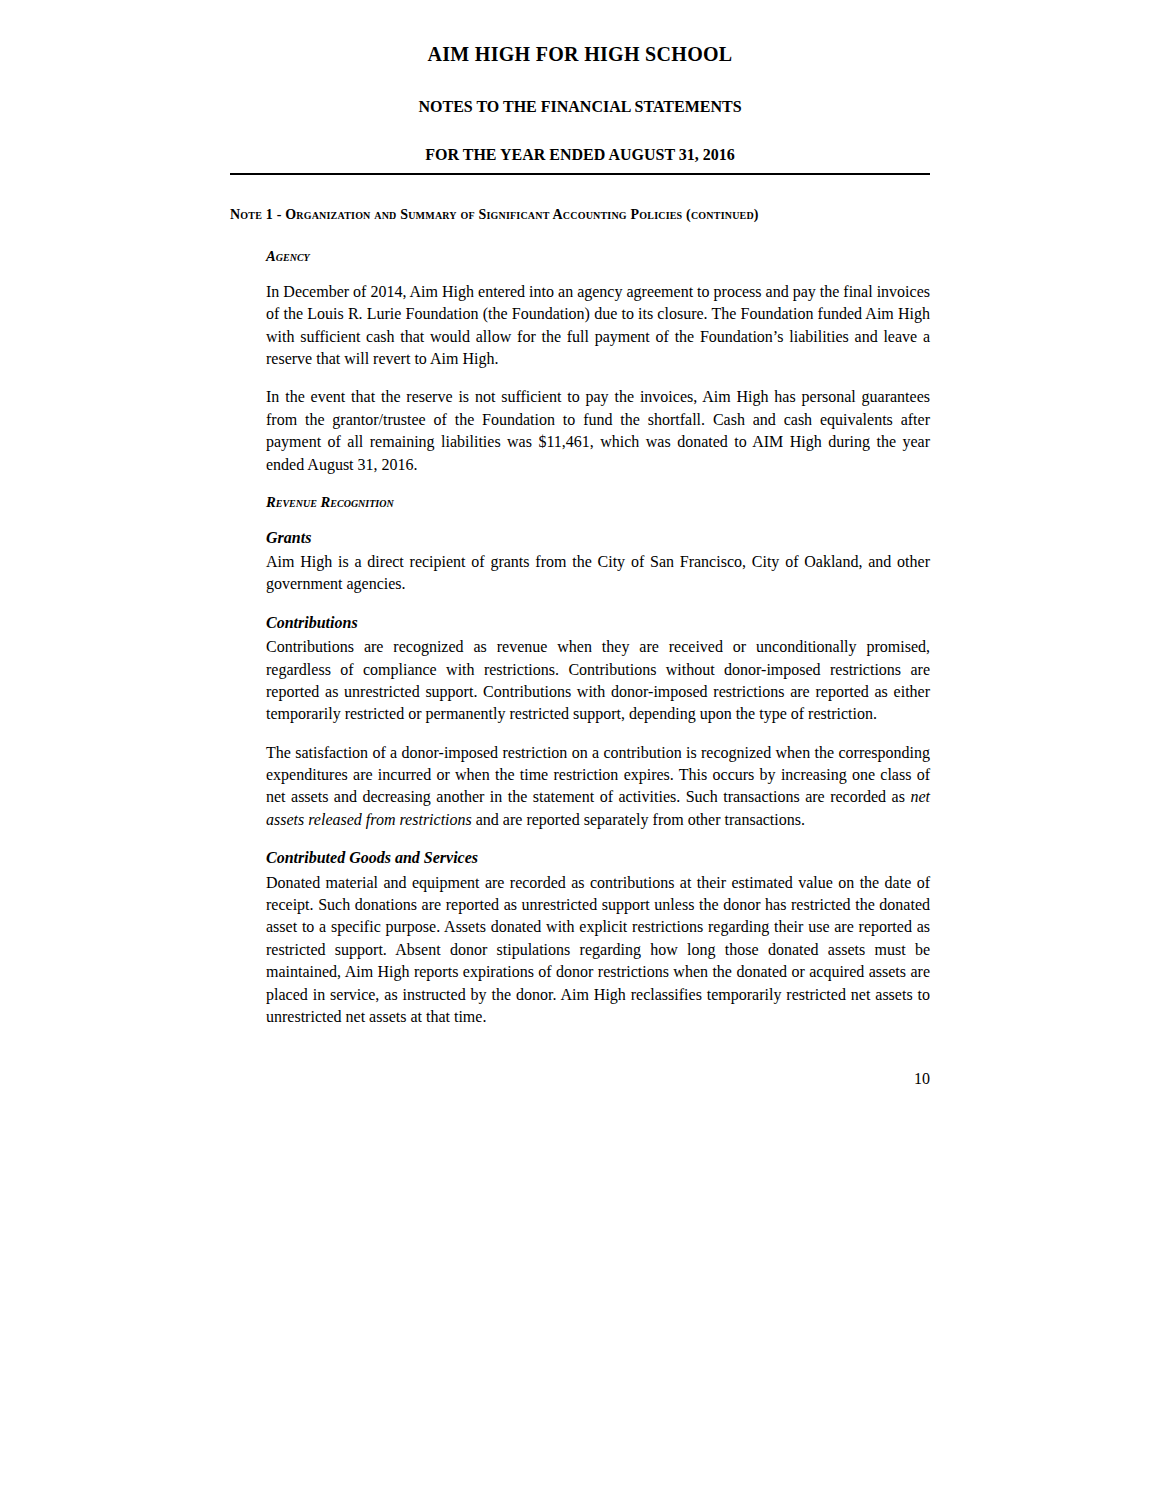AIM HIGH FOR HIGH SCHOOL
NOTES TO THE FINANCIAL STATEMENTS
FOR THE YEAR ENDED AUGUST 31, 2016
Note 1 - Organization and Summary of Significant Accounting Policies (continued)
Agency
In December of 2014, Aim High entered into an agency agreement to process and pay the final invoices of the Louis R. Lurie Foundation (the Foundation) due to its closure. The Foundation funded Aim High with sufficient cash that would allow for the full payment of the Foundation’s liabilities and leave a reserve that will revert to Aim High.
In the event that the reserve is not sufficient to pay the invoices, Aim High has personal guarantees from the grantor/trustee of the Foundation to fund the shortfall. Cash and cash equivalents after payment of all remaining liabilities was $11,461, which was donated to AIM High during the year ended August 31, 2016.
Revenue Recognition
Grants
Aim High is a direct recipient of grants from the City of San Francisco, City of Oakland, and other government agencies.
Contributions
Contributions are recognized as revenue when they are received or unconditionally promised, regardless of compliance with restrictions. Contributions without donor-imposed restrictions are reported as unrestricted support. Contributions with donor-imposed restrictions are reported as either temporarily restricted or permanently restricted support, depending upon the type of restriction.
The satisfaction of a donor-imposed restriction on a contribution is recognized when the corresponding expenditures are incurred or when the time restriction expires. This occurs by increasing one class of net assets and decreasing another in the statement of activities. Such transactions are recorded as net assets released from restrictions and are reported separately from other transactions.
Contributed Goods and Services
Donated material and equipment are recorded as contributions at their estimated value on the date of receipt. Such donations are reported as unrestricted support unless the donor has restricted the donated asset to a specific purpose. Assets donated with explicit restrictions regarding their use are reported as restricted support. Absent donor stipulations regarding how long those donated assets must be maintained, Aim High reports expirations of donor restrictions when the donated or acquired assets are placed in service, as instructed by the donor. Aim High reclassifies temporarily restricted net assets to unrestricted net assets at that time.
10